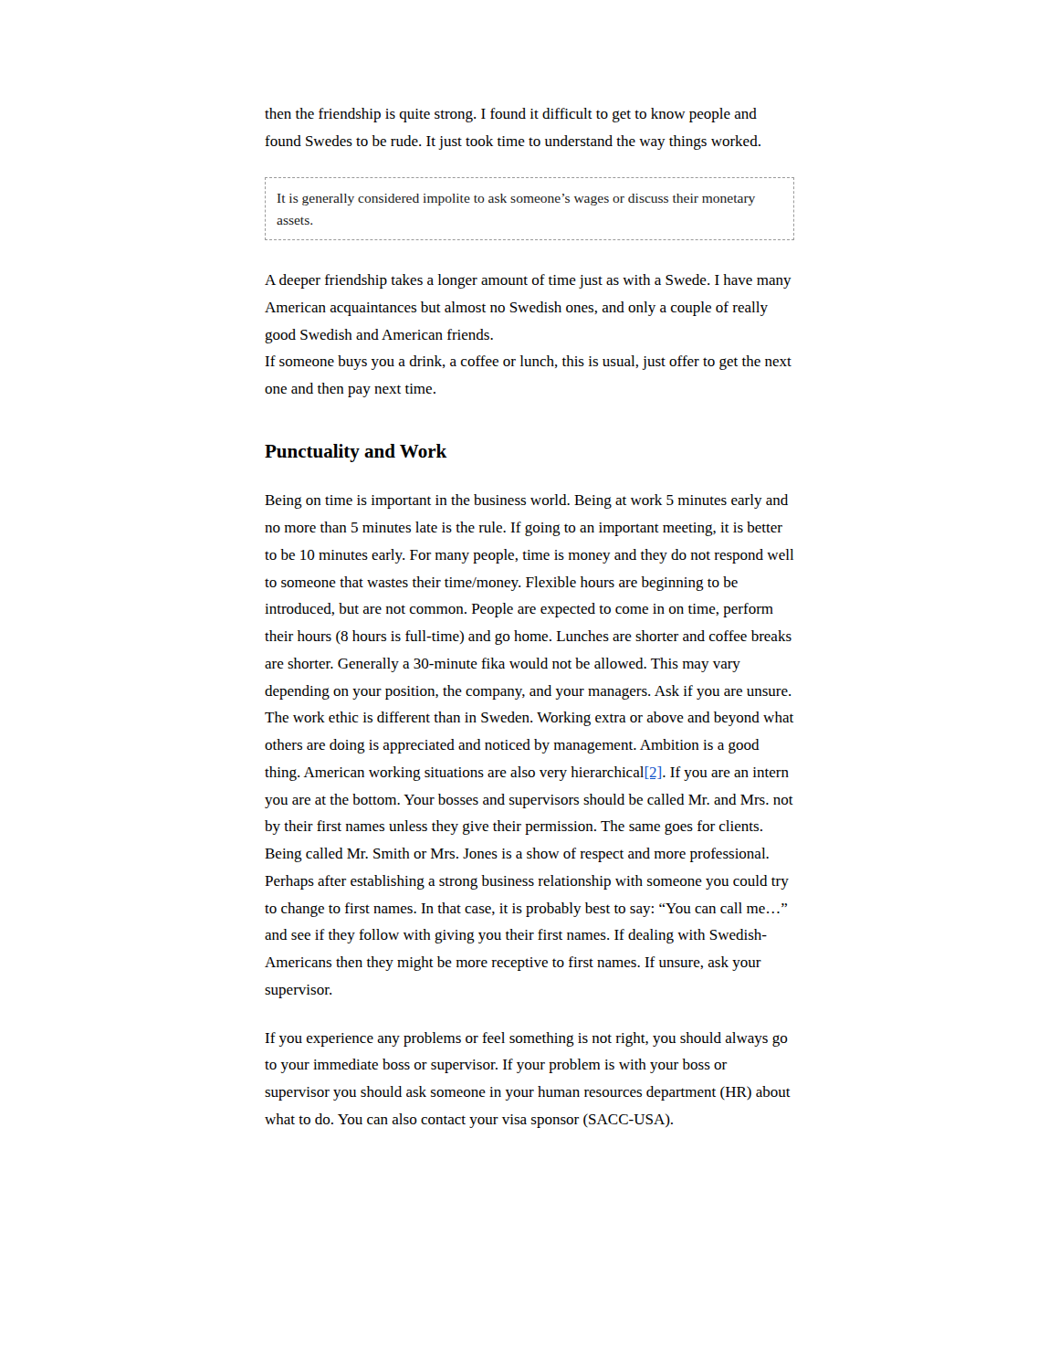then the friendship is quite strong. I found it difficult to get to know people and found Swedes to be rude. It just took time to understand the way things worked.
It is generally considered impolite to ask someone’s wages or discuss their monetary assets.
A deeper friendship takes a longer amount of time just as with a Swede. I have many American acquaintances but almost no Swedish ones, and only a couple of really good Swedish and American friends.
If someone buys you a drink, a coffee or lunch, this is usual, just offer to get the next one and then pay next time.
Punctuality and Work
Being on time is important in the business world. Being at work 5 minutes early and no more than 5 minutes late is the rule. If going to an important meeting, it is better to be 10 minutes early. For many people, time is money and they do not respond well to someone that wastes their time/money. Flexible hours are beginning to be introduced, but are not common. People are expected to come in on time, perform their hours (8 hours is full-time) and go home. Lunches are shorter and coffee breaks are shorter. Generally a 30-minute fika would not be allowed. This may vary depending on your position, the company, and your managers. Ask if you are unsure.
The work ethic is different than in Sweden. Working extra or above and beyond what others are doing is appreciated and noticed by management. Ambition is a good thing. American working situations are also very hierarchical[2]. If you are an intern you are at the bottom. Your bosses and supervisors should be called Mr. and Mrs. not by their first names unless they give their permission. The same goes for clients. Being called Mr. Smith or Mrs. Jones is a show of respect and more professional. Perhaps after establishing a strong business relationship with someone you could try to change to first names. In that case, it is probably best to say: “You can call me…” and see if they follow with giving you their first names. If dealing with Swedish-Americans then they might be more receptive to first names. If unsure, ask your supervisor.
If you experience any problems or feel something is not right, you should always go to your immediate boss or supervisor. If your problem is with your boss or supervisor you should ask someone in your human resources department (HR) about what to do. You can also contact your visa sponsor (SACC-USA).